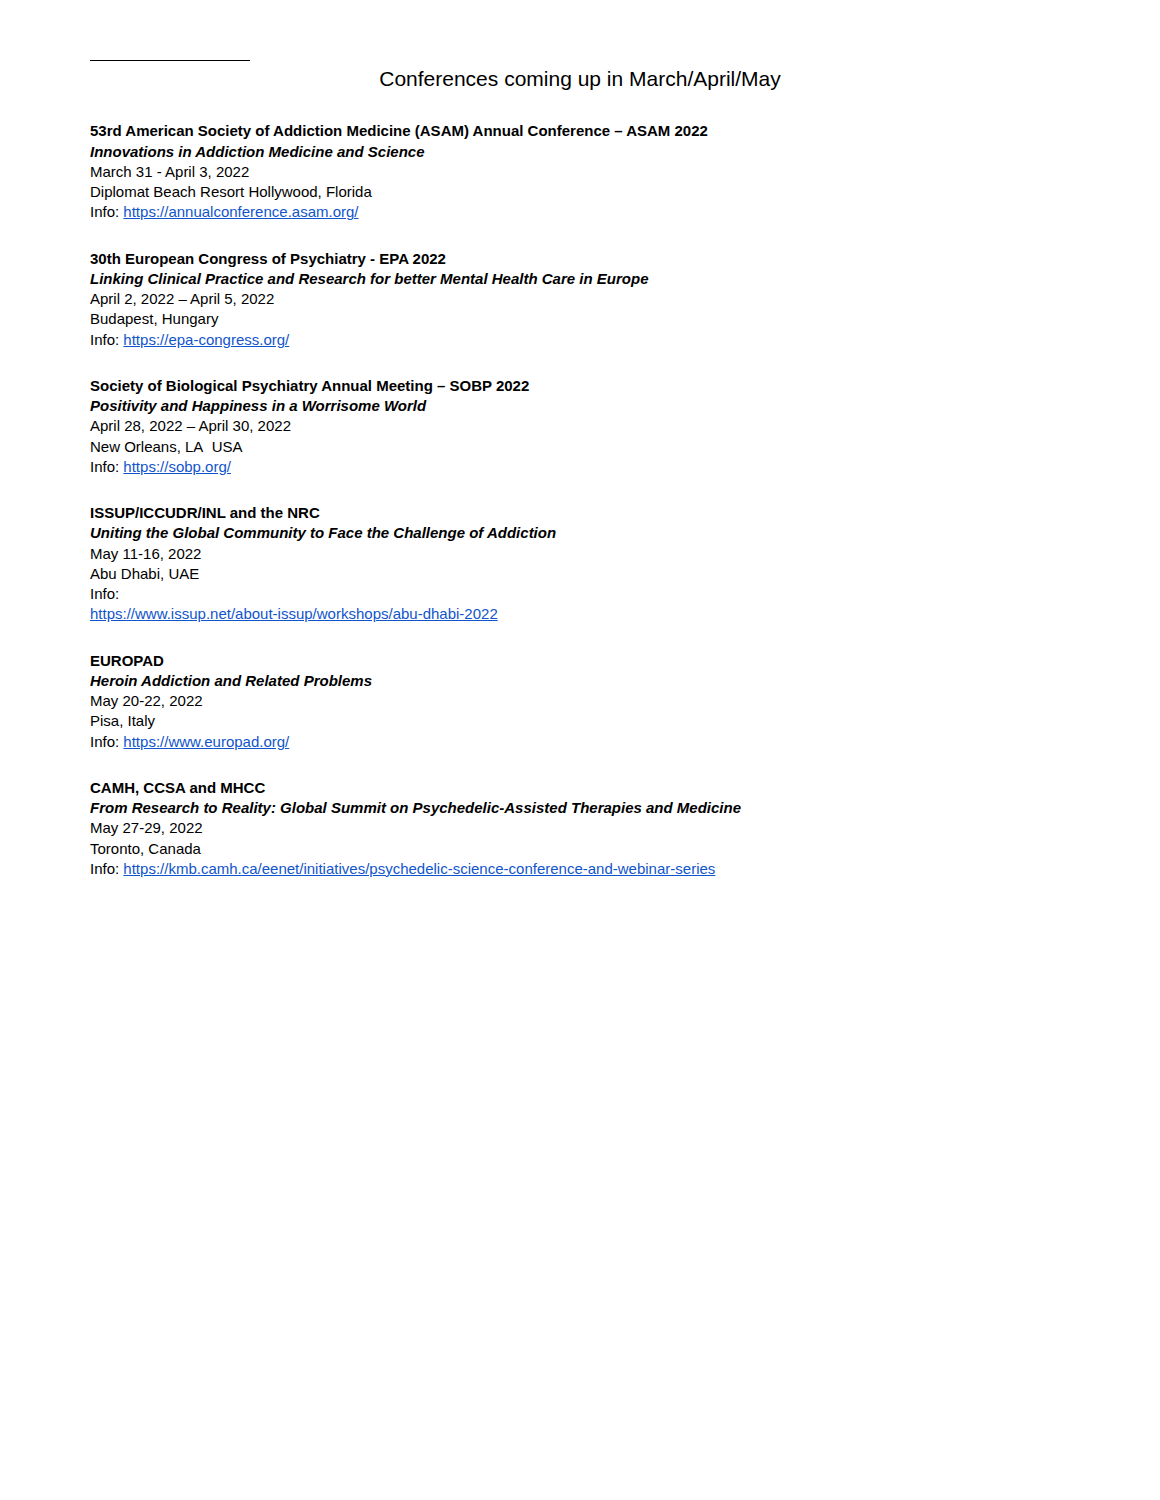Conferences coming up in March/April/May
53rd American Society of Addiction Medicine (ASAM) Annual Conference – ASAM 2022
Innovations in Addiction Medicine and Science
March 31 - April 3, 2022
Diplomat Beach Resort Hollywood, Florida
Info: https://annualconference.asam.org/
30th European Congress of Psychiatry - EPA 2022
Linking Clinical Practice and Research for better Mental Health Care in Europe
April 2, 2022 – April 5, 2022
Budapest, Hungary
Info: https://epa-congress.org/
Society of Biological Psychiatry Annual Meeting – SOBP 2022
Positivity and Happiness in a Worrisome World
April 28, 2022 – April 30, 2022
New Orleans, LA USA
Info: https://sobp.org/
ISSUP/ICCUDR/INL and the NRC
Uniting the Global Community to Face the Challenge of Addiction
May 11-16, 2022
Abu Dhabi, UAE
Info:
https://www.issup.net/about-issup/workshops/abu-dhabi-2022
EUROPAD
Heroin Addiction and Related Problems
May 20-22, 2022
Pisa, Italy
Info: https://www.europad.org/
CAMH, CCSA and MHCC
From Research to Reality: Global Summit on Psychedelic-Assisted Therapies and Medicine
May 27-29, 2022
Toronto, Canada
Info: https://kmb.camh.ca/eenet/initiatives/psychedelic-science-conference-and-webinar-series